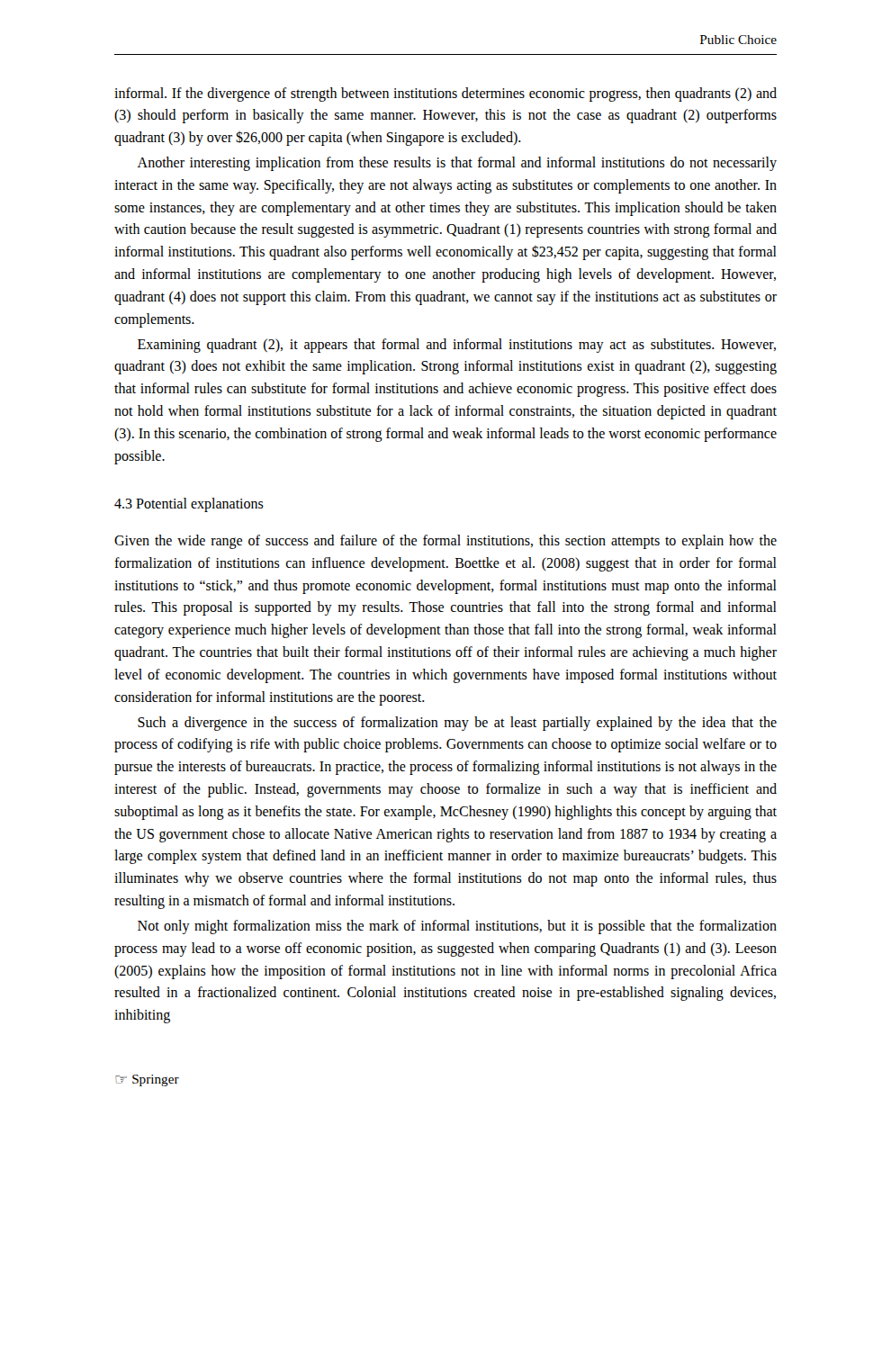Public Choice
informal. If the divergence of strength between institutions determines economic progress, then quadrants (2) and (3) should perform in basically the same manner. However, this is not the case as quadrant (2) outperforms quadrant (3) by over $26,000 per capita (when Singapore is excluded).
Another interesting implication from these results is that formal and informal institutions do not necessarily interact in the same way. Specifically, they are not always acting as substitutes or complements to one another. In some instances, they are complementary and at other times they are substitutes. This implication should be taken with caution because the result suggested is asymmetric. Quadrant (1) represents countries with strong formal and informal institutions. This quadrant also performs well economically at $23,452 per capita, suggesting that formal and informal institutions are complementary to one another producing high levels of development. However, quadrant (4) does not support this claim. From this quadrant, we cannot say if the institutions act as substitutes or complements.
Examining quadrant (2), it appears that formal and informal institutions may act as substitutes. However, quadrant (3) does not exhibit the same implication. Strong informal institutions exist in quadrant (2), suggesting that informal rules can substitute for formal institutions and achieve economic progress. This positive effect does not hold when formal institutions substitute for a lack of informal constraints, the situation depicted in quadrant (3). In this scenario, the combination of strong formal and weak informal leads to the worst economic performance possible.
4.3 Potential explanations
Given the wide range of success and failure of the formal institutions, this section attempts to explain how the formalization of institutions can influence development. Boettke et al. (2008) suggest that in order for formal institutions to “stick,” and thus promote economic development, formal institutions must map onto the informal rules. This proposal is supported by my results. Those countries that fall into the strong formal and informal category experience much higher levels of development than those that fall into the strong formal, weak informal quadrant. The countries that built their formal institutions off of their informal rules are achieving a much higher level of economic development. The countries in which governments have imposed formal institutions without consideration for informal institutions are the poorest.
Such a divergence in the success of formalization may be at least partially explained by the idea that the process of codifying is rife with public choice problems. Governments can choose to optimize social welfare or to pursue the interests of bureaucrats. In practice, the process of formalizing informal institutions is not always in the interest of the public. Instead, governments may choose to formalize in such a way that is inefficient and suboptimal as long as it benefits the state. For example, McChesney (1990) highlights this concept by arguing that the US government chose to allocate Native American rights to reservation land from 1887 to 1934 by creating a large complex system that defined land in an inefficient manner in order to maximize bureaucrats’ budgets. This illuminates why we observe countries where the formal institutions do not map onto the informal rules, thus resulting in a mismatch of formal and informal institutions.
Not only might formalization miss the mark of informal institutions, but it is possible that the formalization process may lead to a worse off economic position, as suggested when comparing Quadrants (1) and (3). Leeson (2005) explains how the imposition of formal institutions not in line with informal norms in precolonial Africa resulted in a fractionalized continent. Colonial institutions created noise in pre-established signaling devices, inhibiting
☞Springer